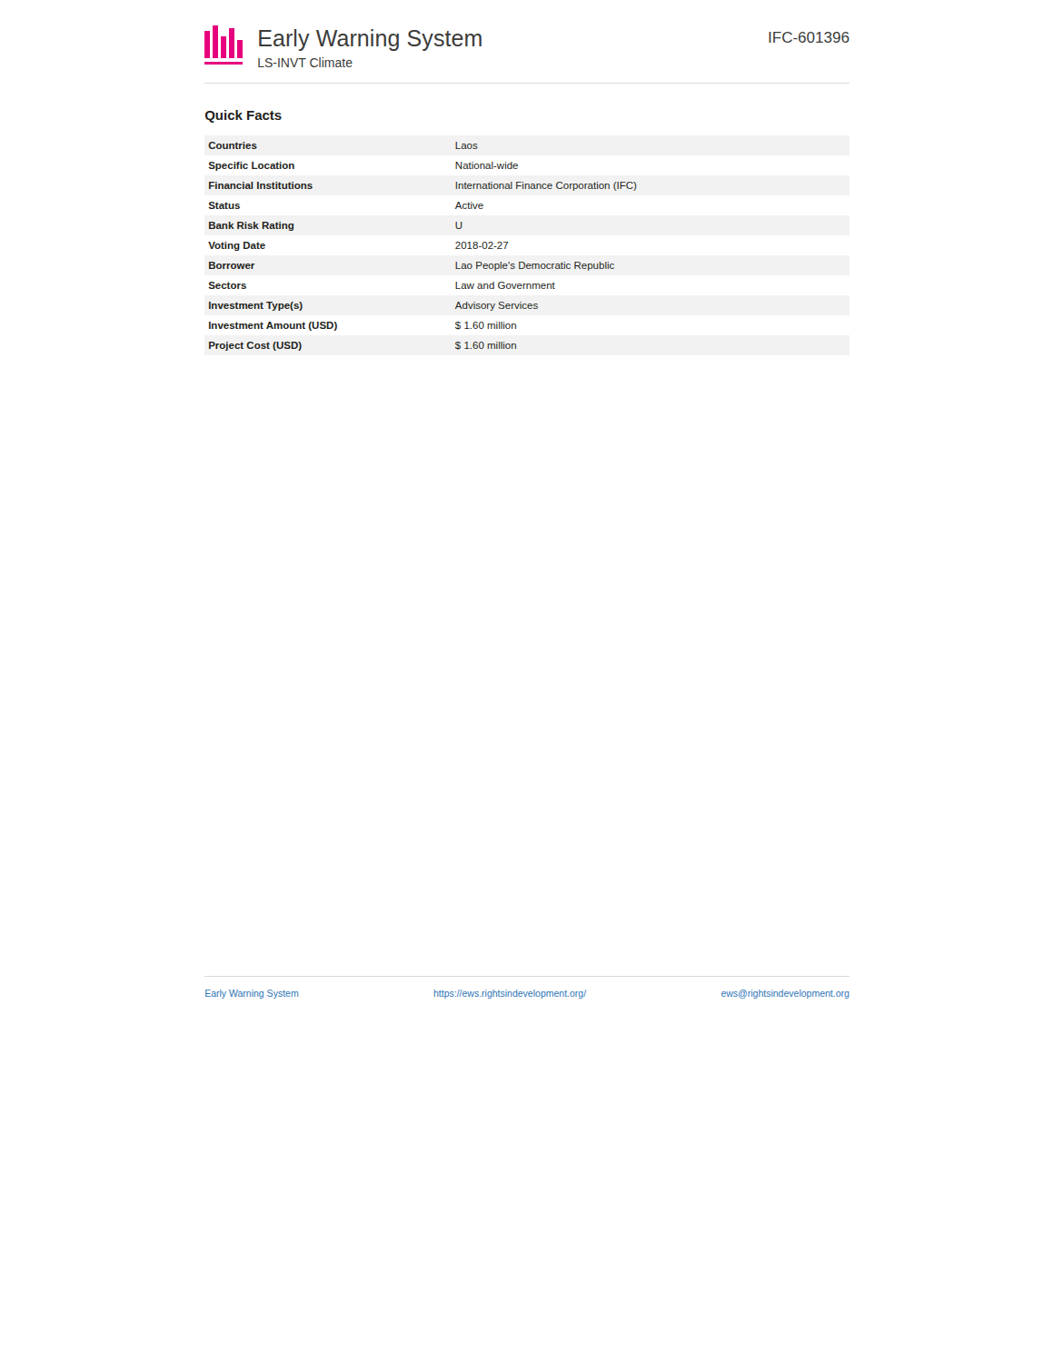Early Warning System
LS-INVT Climate
IFC-601396
Quick Facts
| Countries | Laos |
| Specific Location | National-wide |
| Financial Institutions | International Finance Corporation (IFC) |
| Status | Active |
| Bank Risk Rating | U |
| Voting Date | 2018-02-27 |
| Borrower | Lao People's Democratic Republic |
| Sectors | Law and Government |
| Investment Type(s) | Advisory Services |
| Investment Amount (USD) | $ 1.60 million |
| Project Cost (USD) | $ 1.60 million |
Early Warning System
https://ews.rightsindevelopment.org/
ews@rightsindevelopment.org